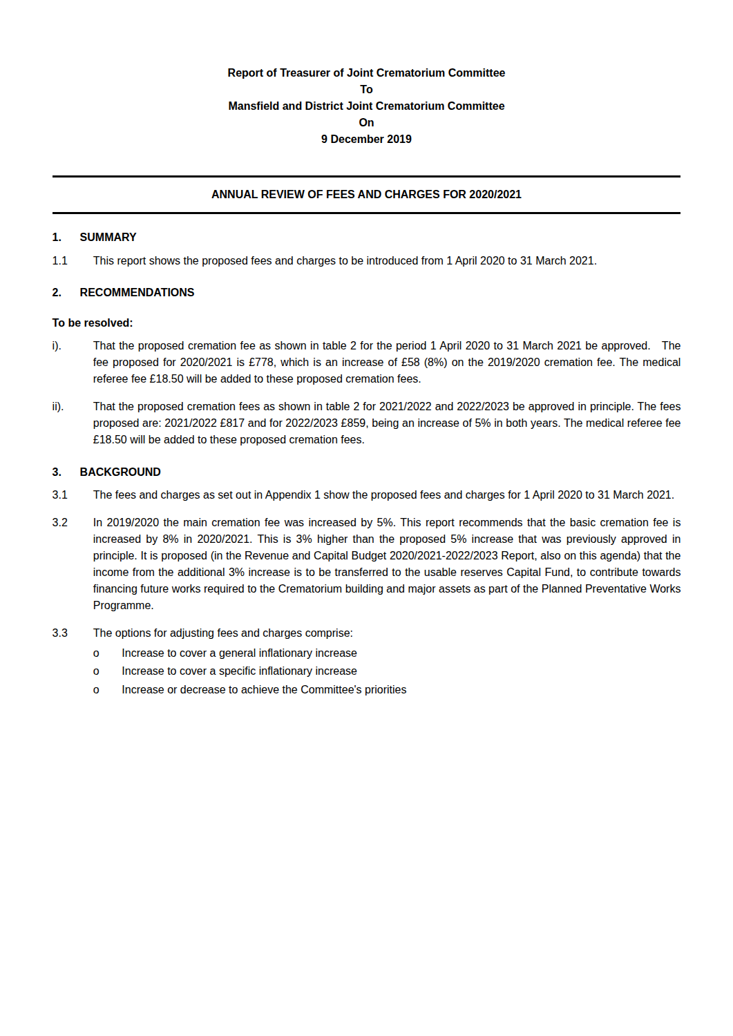Report of Treasurer of Joint Crematorium Committee
To
Mansfield and District Joint Crematorium Committee
On
9 December 2019
Annual Review of Fees and Charges for 2020/2021
1. SUMMARY
1.1
This report shows the proposed fees and charges to be introduced from 1 April 2020 to 31 March 2021.
2. RECOMMENDATIONS
To be resolved:
i).
That the proposed cremation fee as shown in table 2 for the period 1 April 2020 to 31 March 2021 be approved. The fee proposed for 2020/2021 is £778, which is an increase of £58 (8%) on the 2019/2020 cremation fee. The medical referee fee £18.50 will be added to these proposed cremation fees.
ii).
That the proposed cremation fees as shown in table 2 for 2021/2022 and 2022/2023 be approved in principle. The fees proposed are: 2021/2022 £817 and for 2022/2023 £859, being an increase of 5% in both years. The medical referee fee £18.50 will be added to these proposed cremation fees.
3. BACKGROUND
3.1
The fees and charges as set out in Appendix 1 show the proposed fees and charges for 1 April 2020 to 31 March 2021.
3.2
In 2019/2020 the main cremation fee was increased by 5%. This report recommends that the basic cremation fee is increased by 8% in 2020/2021. This is 3% higher than the proposed 5% increase that was previously approved in principle. It is proposed (in the Revenue and Capital Budget 2020/2021-2022/2023 Report, also on this agenda) that the income from the additional 3% increase is to be transferred to the usable reserves Capital Fund, to contribute towards financing future works required to the Crematorium building and major assets as part of the Planned Preventative Works Programme.
3.3
The options for adjusting fees and charges comprise:
oIncrease to cover a general inflationary increase
oIncrease to cover a specific inflationary increase
oIncrease or decrease to achieve the Committee's priorities